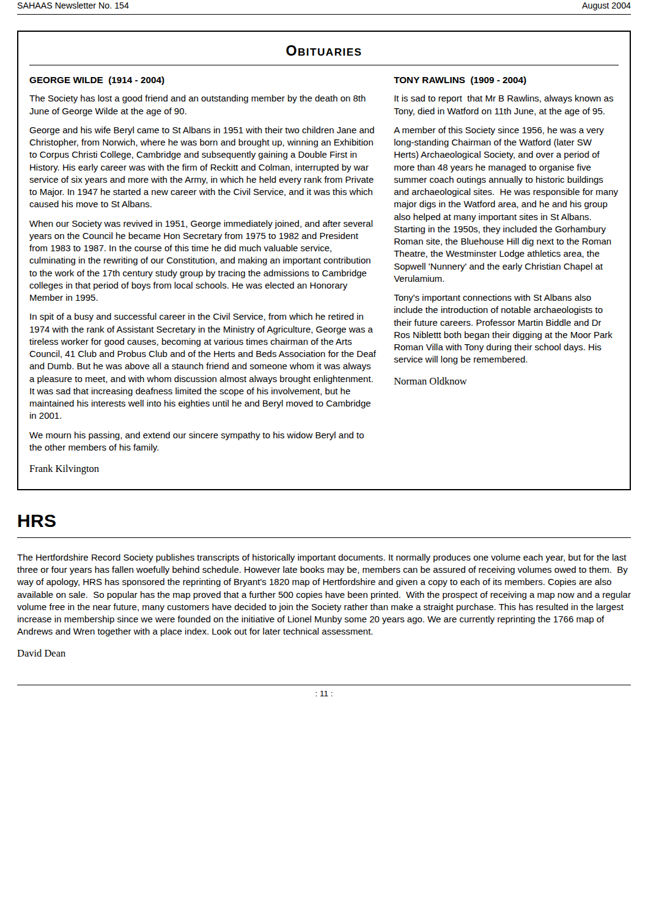SAHAAS Newsletter No. 154 August 2004
OBITUARIES
GEORGE WILDE (1914 - 2004)
The Society has lost a good friend and an outstanding member by the death on 8th June of George Wilde at the age of 90.
George and his wife Beryl came to St Albans in 1951 with their two children Jane and Christopher, from Norwich, where he was born and brought up, winning an Exhibition to Corpus Christi College, Cambridge and subsequently gaining a Double First in History. His early career was with the firm of Reckitt and Colman, interrupted by war service of six years and more with the Army, in which he held every rank from Private to Major. In 1947 he started a new career with the Civil Service, and it was this which caused his move to St Albans.
When our Society was revived in 1951, George immediately joined, and after several years on the Council he became Hon Secretary from 1975 to 1982 and President from 1983 to 1987. In the course of this time he did much valuable service, culminating in the rewriting of our Constitution, and making an important contribution to the work of the 17th century study group by tracing the admissions to Cambridge colleges in that period of boys from local schools. He was elected an Honorary Member in 1995.
In spit of a busy and successful career in the Civil Service, from which he retired in 1974 with the rank of Assistant Secretary in the Ministry of Agriculture, George was a tireless worker for good causes, becoming at various times chairman of the Arts Council, 41 Club and Probus Club and of the Herts and Beds Association for the Deaf and Dumb. But he was above all a staunch friend and someone whom it was always a pleasure to meet, and with whom discussion almost always brought enlightenment. It was sad that increasing deafness limited the scope of his involvement, but he maintained his interests well into his eighties until he and Beryl moved to Cambridge in 2001.
We mourn his passing, and extend our sincere sympathy to his widow Beryl and to the other members of his family.
Frank Kilvington
TONY RAWLINS (1909 - 2004)
It is sad to report that Mr B Rawlins, always known as Tony, died in Watford on 11th June, at the age of 95.
A member of this Society since 1956, he was a very long-standing Chairman of the Watford (later SW Herts) Archaeological Society, and over a period of more than 48 years he managed to organise five summer coach outings annually to historic buildings and archaeological sites. He was responsible for many major digs in the Watford area, and he and his group also helped at many important sites in St Albans. Starting in the 1950s, they included the Gorhambury Roman site, the Bluehouse Hill dig next to the Roman Theatre, the Westminster Lodge athletics area, the Sopwell 'Nunnery' and the early Christian Chapel at Verulamium.
Tony's important connections with St Albans also include the introduction of notable archaeologists to their future careers. Professor Martin Biddle and Dr Ros Niblettt both began their digging at the Moor Park Roman Villa with Tony during their school days. His service will long be remembered.
Norman Oldknow
HRS
The Hertfordshire Record Society publishes transcripts of historically important documents. It normally produces one volume each year, but for the last three or four years has fallen woefully behind schedule. However late books may be, members can be assured of receiving volumes owed to them. By way of apology, HRS has sponsored the reprinting of Bryant's 1820 map of Hertfordshire and given a copy to each of its members. Copies are also available on sale. So popular has the map proved that a further 500 copies have been printed. With the prospect of receiving a map now and a regular volume free in the near future, many customers have decided to join the Society rather than make a straight purchase. This has resulted in the largest increase in membership since we were founded on the initiative of Lionel Munby some 20 years ago. We are currently reprinting the 1766 map of Andrews and Wren together with a place index. Look out for later technical assessment.
David Dean
: 11 :